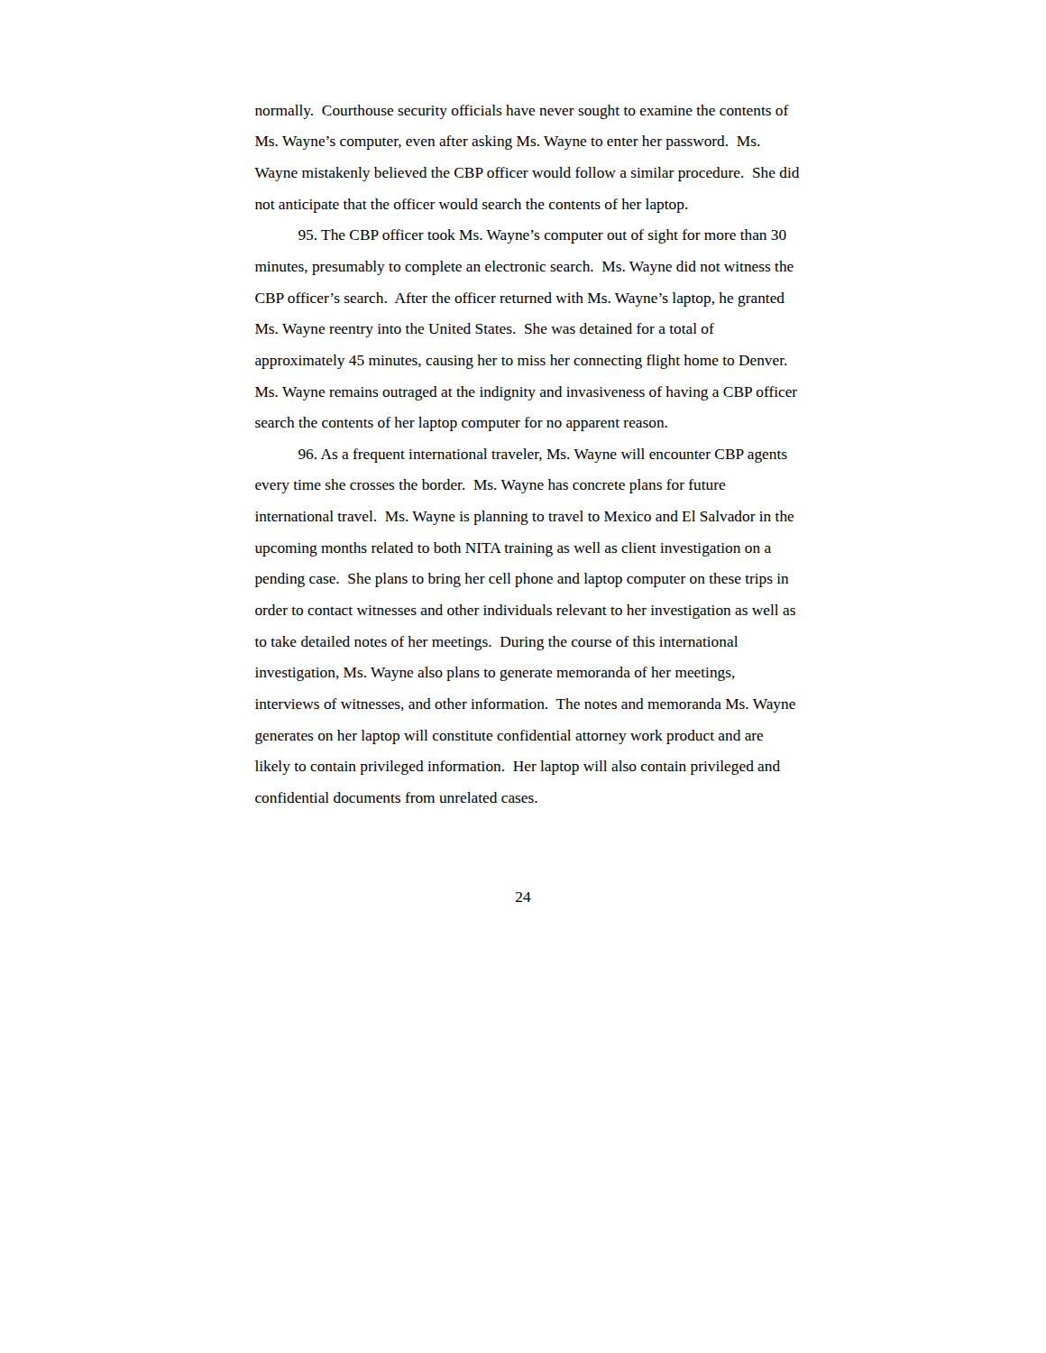normally. Courthouse security officials have never sought to examine the contents of Ms. Wayne’s computer, even after asking Ms. Wayne to enter her password. Ms. Wayne mistakenly believed the CBP officer would follow a similar procedure. She did not anticipate that the officer would search the contents of her laptop.
95. The CBP officer took Ms. Wayne’s computer out of sight for more than 30 minutes, presumably to complete an electronic search. Ms. Wayne did not witness the CBP officer’s search. After the officer returned with Ms. Wayne’s laptop, he granted Ms. Wayne reentry into the United States. She was detained for a total of approximately 45 minutes, causing her to miss her connecting flight home to Denver. Ms. Wayne remains outraged at the indignity and invasiveness of having a CBP officer search the contents of her laptop computer for no apparent reason.
96. As a frequent international traveler, Ms. Wayne will encounter CBP agents every time she crosses the border. Ms. Wayne has concrete plans for future international travel. Ms. Wayne is planning to travel to Mexico and El Salvador in the upcoming months related to both NITA training as well as client investigation on a pending case. She plans to bring her cell phone and laptop computer on these trips in order to contact witnesses and other individuals relevant to her investigation as well as to take detailed notes of her meetings. During the course of this international investigation, Ms. Wayne also plans to generate memoranda of her meetings, interviews of witnesses, and other information. The notes and memoranda Ms. Wayne generates on her laptop will constitute confidential attorney work product and are likely to contain privileged information. Her laptop will also contain privileged and confidential documents from unrelated cases.
24